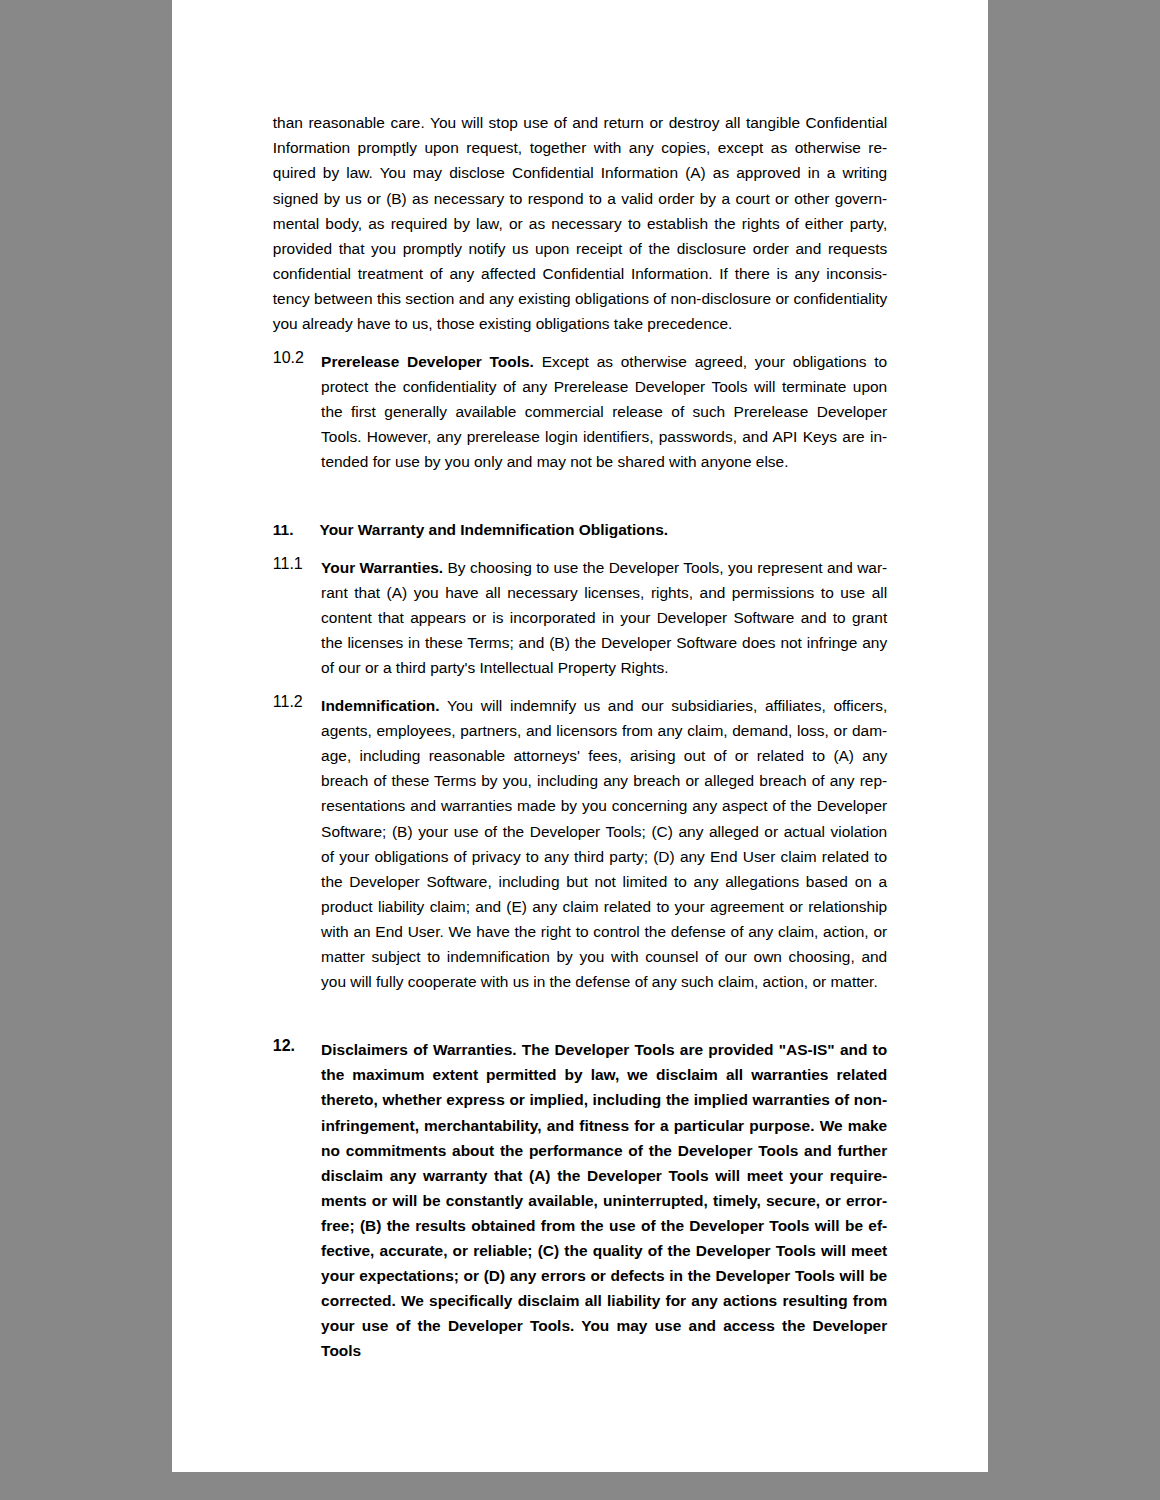than reasonable care. You will stop use of and return or destroy all tangible Confidential Information promptly upon request, together with any copies, except as otherwise required by law. You may disclose Confidential Information (A) as approved in a writing signed by us or (B) as necessary to respond to a valid order by a court or other governmental body, as required by law, or as necessary to establish the rights of either party, provided that you promptly notify us upon receipt of the disclosure order and requests confidential treatment of any affected Confidential Information. If there is any inconsistency between this section and any existing obligations of non-disclosure or confidentiality you already have to us, those existing obligations take precedence.
10.2
Prerelease Developer Tools. Except as otherwise agreed, your obligations to protect the confidentiality of any Prerelease Developer Tools will terminate upon the first generally available commercial release of such Prerelease Developer Tools. However, any prerelease login identifiers, passwords, and API Keys are intended for use by you only and may not be shared with anyone else.
11. Your Warranty and Indemnification Obligations.
11.1
Your Warranties. By choosing to use the Developer Tools, you represent and warrant that (A) you have all necessary licenses, rights, and permissions to use all content that appears or is incorporated in your Developer Software and to grant the licenses in these Terms; and (B) the Developer Software does not infringe any of our or a third party's Intellectual Property Rights.
11.2
Indemnification. You will indemnify us and our subsidiaries, affiliates, officers, agents, employees, partners, and licensors from any claim, demand, loss, or damage, including reasonable attorneys' fees, arising out of or related to (A) any breach of these Terms by you, including any breach or alleged breach of any representations and warranties made by you concerning any aspect of the Developer Software; (B) your use of the Developer Tools; (C) any alleged or actual violation of your obligations of privacy to any third party; (D) any End User claim related to the Developer Software, including but not limited to any allegations based on a product liability claim; and (E) any claim related to your agreement or relationship with an End User. We have the right to control the defense of any claim, action, or matter subject to indemnification by you with counsel of our own choosing, and you will fully cooperate with us in the defense of any such claim, action, or matter.
12.
Disclaimers of Warranties. The Developer Tools are provided "AS-IS" and to the maximum extent permitted by law, we disclaim all warranties related thereto, whether express or implied, including the implied warranties of non-infringement, merchantability, and fitness for a particular purpose. We make no commitments about the performance of the Developer Tools and further disclaim any warranty that (A) the Developer Tools will meet your requirements or will be constantly available, uninterrupted, timely, secure, or error-free; (B) the results obtained from the use of the Developer Tools will be effective, accurate, or reliable; (C) the quality of the Developer Tools will meet your expectations; or (D) any errors or defects in the Developer Tools will be corrected. We specifically disclaim all liability for any actions resulting from your use of the Developer Tools. You may use and access the Developer Tools